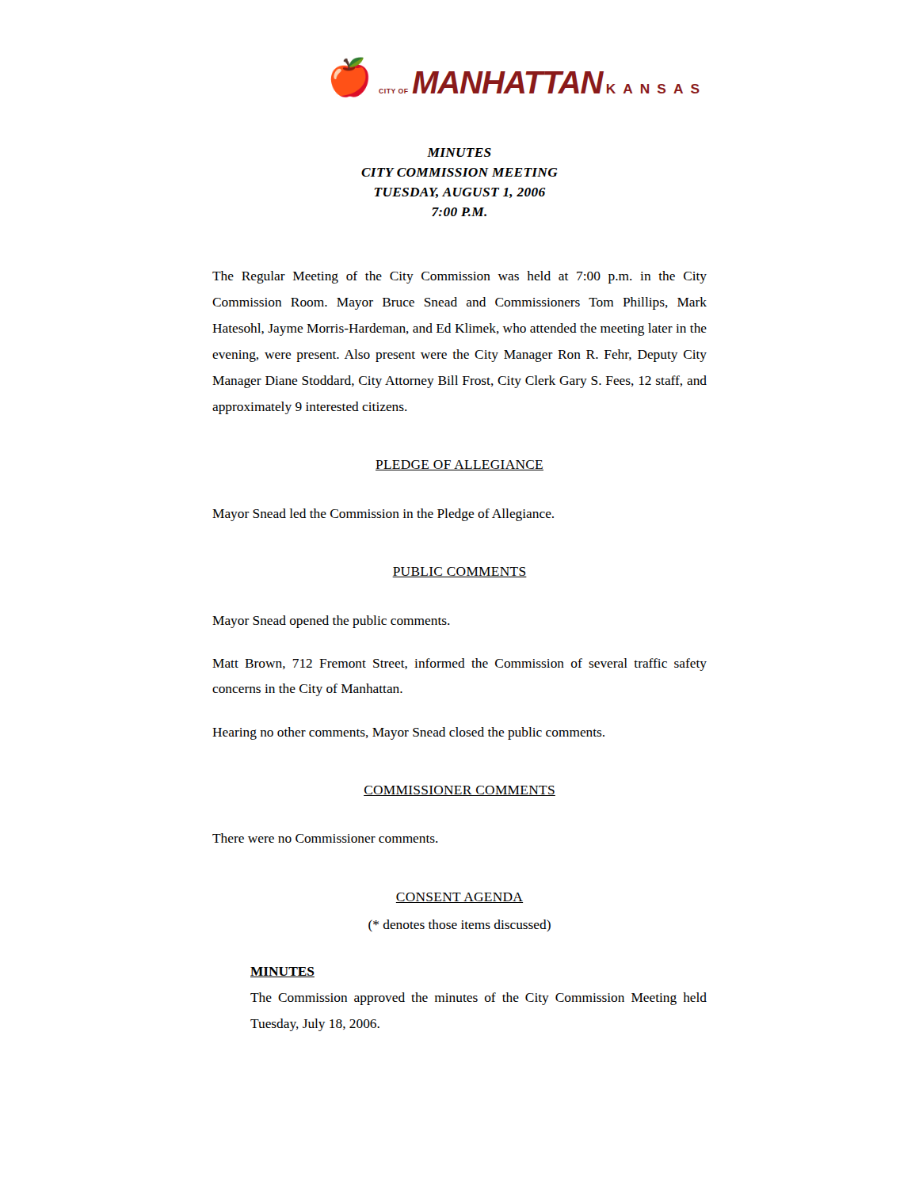🍎 CITY OF MANHATTAN KANSAS
MINUTES
CITY COMMISSION MEETING
TUESDAY, AUGUST 1, 2006
7:00 P.M.
The Regular Meeting of the City Commission was held at 7:00 p.m. in the City Commission Room. Mayor Bruce Snead and Commissioners Tom Phillips, Mark Hatesohl, Jayme Morris-Hardeman, and Ed Klimek, who attended the meeting later in the evening, were present. Also present were the City Manager Ron R. Fehr, Deputy City Manager Diane Stoddard, City Attorney Bill Frost, City Clerk Gary S. Fees, 12 staff, and approximately 9 interested citizens.
PLEDGE OF ALLEGIANCE
Mayor Snead led the Commission in the Pledge of Allegiance.
PUBLIC COMMENTS
Mayor Snead opened the public comments.
Matt Brown, 712 Fremont Street, informed the Commission of several traffic safety concerns in the City of Manhattan.
Hearing no other comments, Mayor Snead closed the public comments.
COMMISSIONER COMMENTS
There were no Commissioner comments.
CONSENT AGENDA
(* denotes those items discussed)
MINUTES
The Commission approved the minutes of the City Commission Meeting held Tuesday, July 18, 2006.